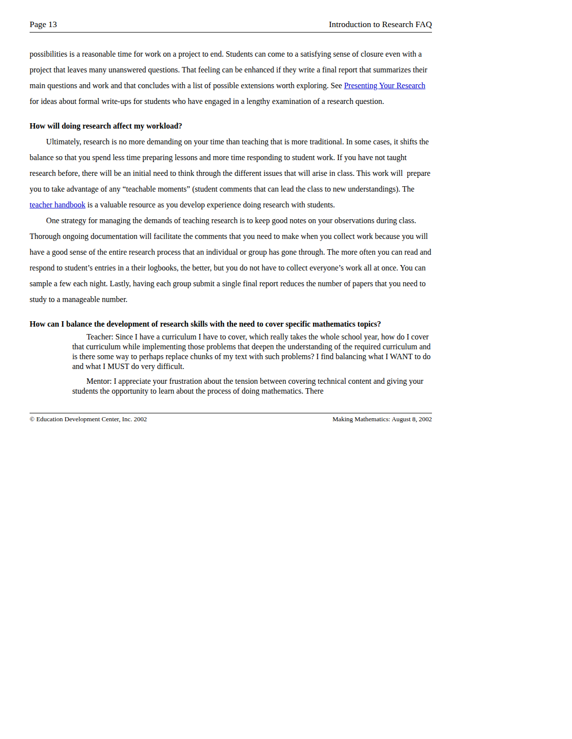Page 13
Introduction to Research FAQ
possibilities is a reasonable time for work on a project to end. Students can come to a satisfying sense of closure even with a project that leaves many unanswered questions. That feeling can be enhanced if they write a final report that summarizes their main questions and work and that concludes with a list of possible extensions worth exploring. See Presenting Your Research for ideas about formal write-ups for students who have engaged in a lengthy examination of a research question.
How will doing research affect my workload?
Ultimately, research is no more demanding on your time than teaching that is more traditional. In some cases, it shifts the balance so that you spend less time preparing lessons and more time responding to student work. If you have not taught research before, there will be an initial need to think through the different issues that will arise in class. This work will prepare you to take advantage of any “teachable moments” (student comments that can lead the class to new understandings). The teacher handbook is a valuable resource as you develop experience doing research with students.
One strategy for managing the demands of teaching research is to keep good notes on your observations during class. Thorough ongoing documentation will facilitate the comments that you need to make when you collect work because you will have a good sense of the entire research process that an individual or group has gone through. The more often you can read and respond to student’s entries in a their logbooks, the better, but you do not have to collect everyone’s work all at once. You can sample a few each night. Lastly, having each group submit a single final report reduces the number of papers that you need to study to a manageable number.
How can I balance the development of research skills with the need to cover specific mathematics topics?
Teacher: Since I have a curriculum I have to cover, which really takes the whole school year, how do I cover that curriculum while implementing those problems that deepen the understanding of the required curriculum and is there some way to perhaps replace chunks of my text with such problems? I find balancing what I WANT to do and what I MUST do very difficult.
Mentor: I appreciate your frustration about the tension between covering technical content and giving your students the opportunity to learn about the process of doing mathematics. There
© Education Development Center, Inc. 2002
Making Mathematics: August 8, 2002